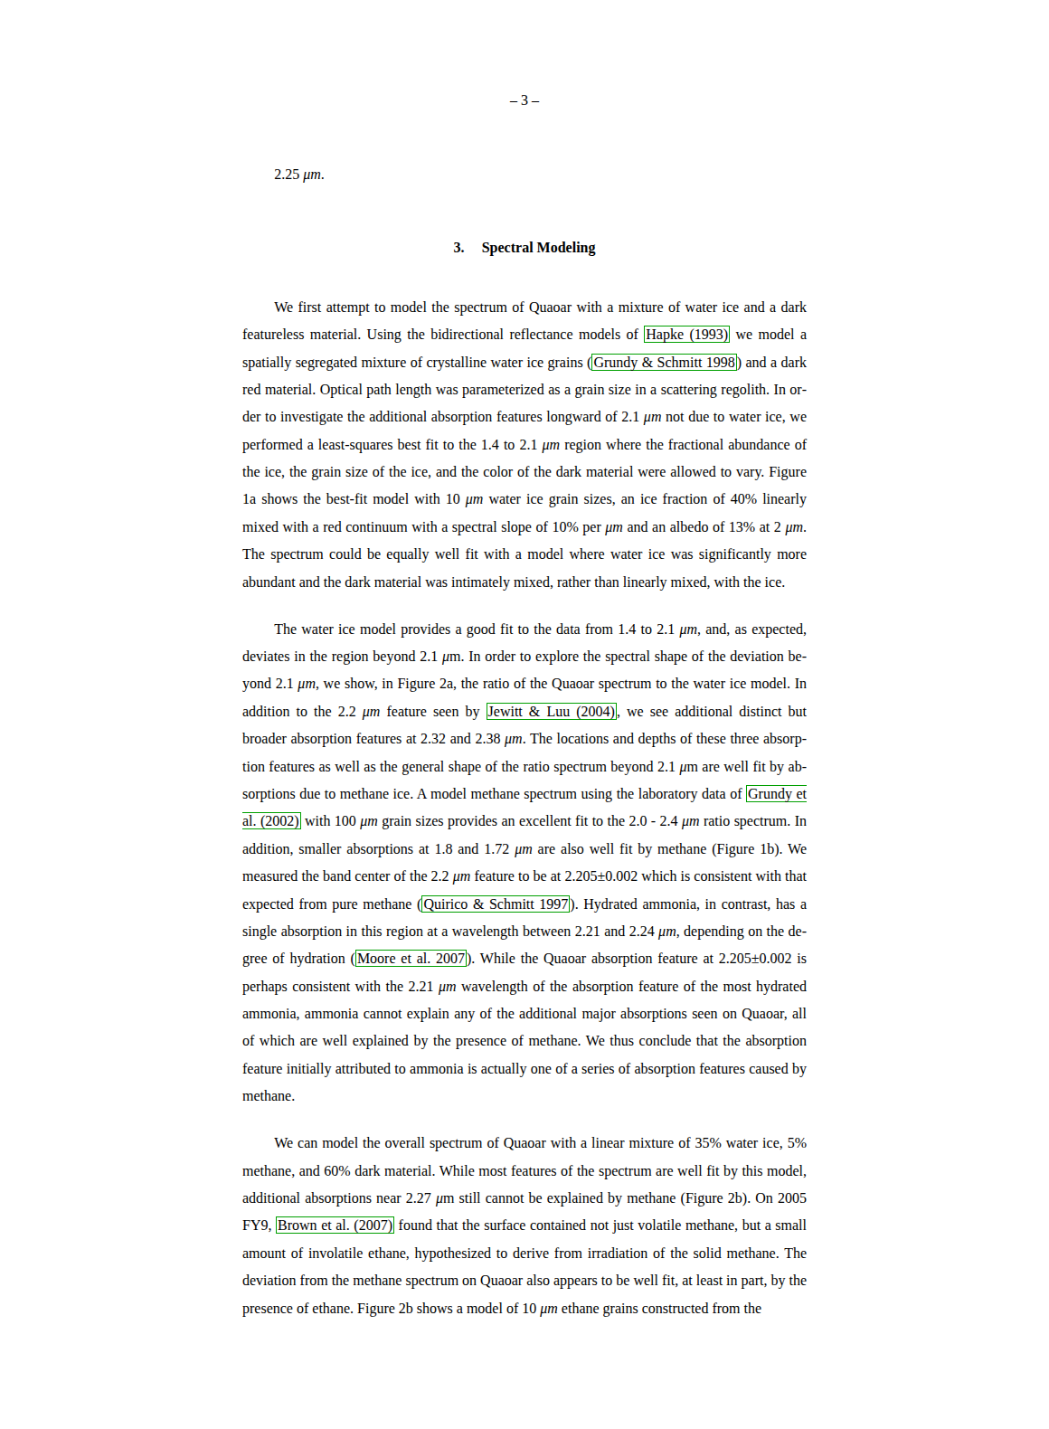– 3 –
2.25 μm.
3. Spectral Modeling
We first attempt to model the spectrum of Quaoar with a mixture of water ice and a dark featureless material. Using the bidirectional reflectance models of Hapke (1993) we model a spatially segregated mixture of crystalline water ice grains (Grundy & Schmitt 1998) and a dark red material. Optical path length was parameterized as a grain size in a scattering regolith. In order to investigate the additional absorption features longward of 2.1 μm not due to water ice, we performed a least-squares best fit to the 1.4 to 2.1 μm region where the fractional abundance of the ice, the grain size of the ice, and the color of the dark material were allowed to vary. Figure 1a shows the best-fit model with 10 μm water ice grain sizes, an ice fraction of 40% linearly mixed with a red continuum with a spectral slope of 10% per μm and an albedo of 13% at 2 μm. The spectrum could be equally well fit with a model where water ice was significantly more abundant and the dark material was intimately mixed, rather than linearly mixed, with the ice.
The water ice model provides a good fit to the data from 1.4 to 2.1 μm, and, as expected, deviates in the region beyond 2.1 μm. In order to explore the spectral shape of the deviation beyond 2.1 μm, we show, in Figure 2a, the ratio of the Quaoar spectrum to the water ice model. In addition to the 2.2 μm feature seen by Jewitt & Luu (2004), we see additional distinct but broader absorption features at 2.32 and 2.38 μm. The locations and depths of these three absorption features as well as the general shape of the ratio spectrum beyond 2.1 μm are well fit by absorptions due to methane ice. A model methane spectrum using the laboratory data of Grundy et al. (2002) with 100 μm grain sizes provides an excellent fit to the 2.0 - 2.4 μm ratio spectrum. In addition, smaller absorptions at 1.8 and 1.72 μm are also well fit by methane (Figure 1b). We measured the band center of the 2.2 μm feature to be at 2.205±0.002 which is consistent with that expected from pure methane (Quirico & Schmitt 1997). Hydrated ammonia, in contrast, has a single absorption in this region at a wavelength between 2.21 and 2.24 μm, depending on the degree of hydration (Moore et al. 2007). While the Quaoar absorption feature at 2.205±0.002 is perhaps consistent with the 2.21 μm wavelength of the absorption feature of the most hydrated ammonia, ammonia cannot explain any of the additional major absorptions seen on Quaoar, all of which are well explained by the presence of methane. We thus conclude that the absorption feature initially attributed to ammonia is actually one of a series of absorption features caused by methane.
We can model the overall spectrum of Quaoar with a linear mixture of 35% water ice, 5% methane, and 60% dark material. While most features of the spectrum are well fit by this model, additional absorptions near 2.27 μm still cannot be explained by methane (Figure 2b). On 2005 FY9, Brown et al. (2007) found that the surface contained not just volatile methane, but a small amount of involatile ethane, hypothesized to derive from irradiation of the solid methane. The deviation from the methane spectrum on Quaoar also appears to be well fit, at least in part, by the presence of ethane. Figure 2b shows a model of 10 μm ethane grains constructed from the